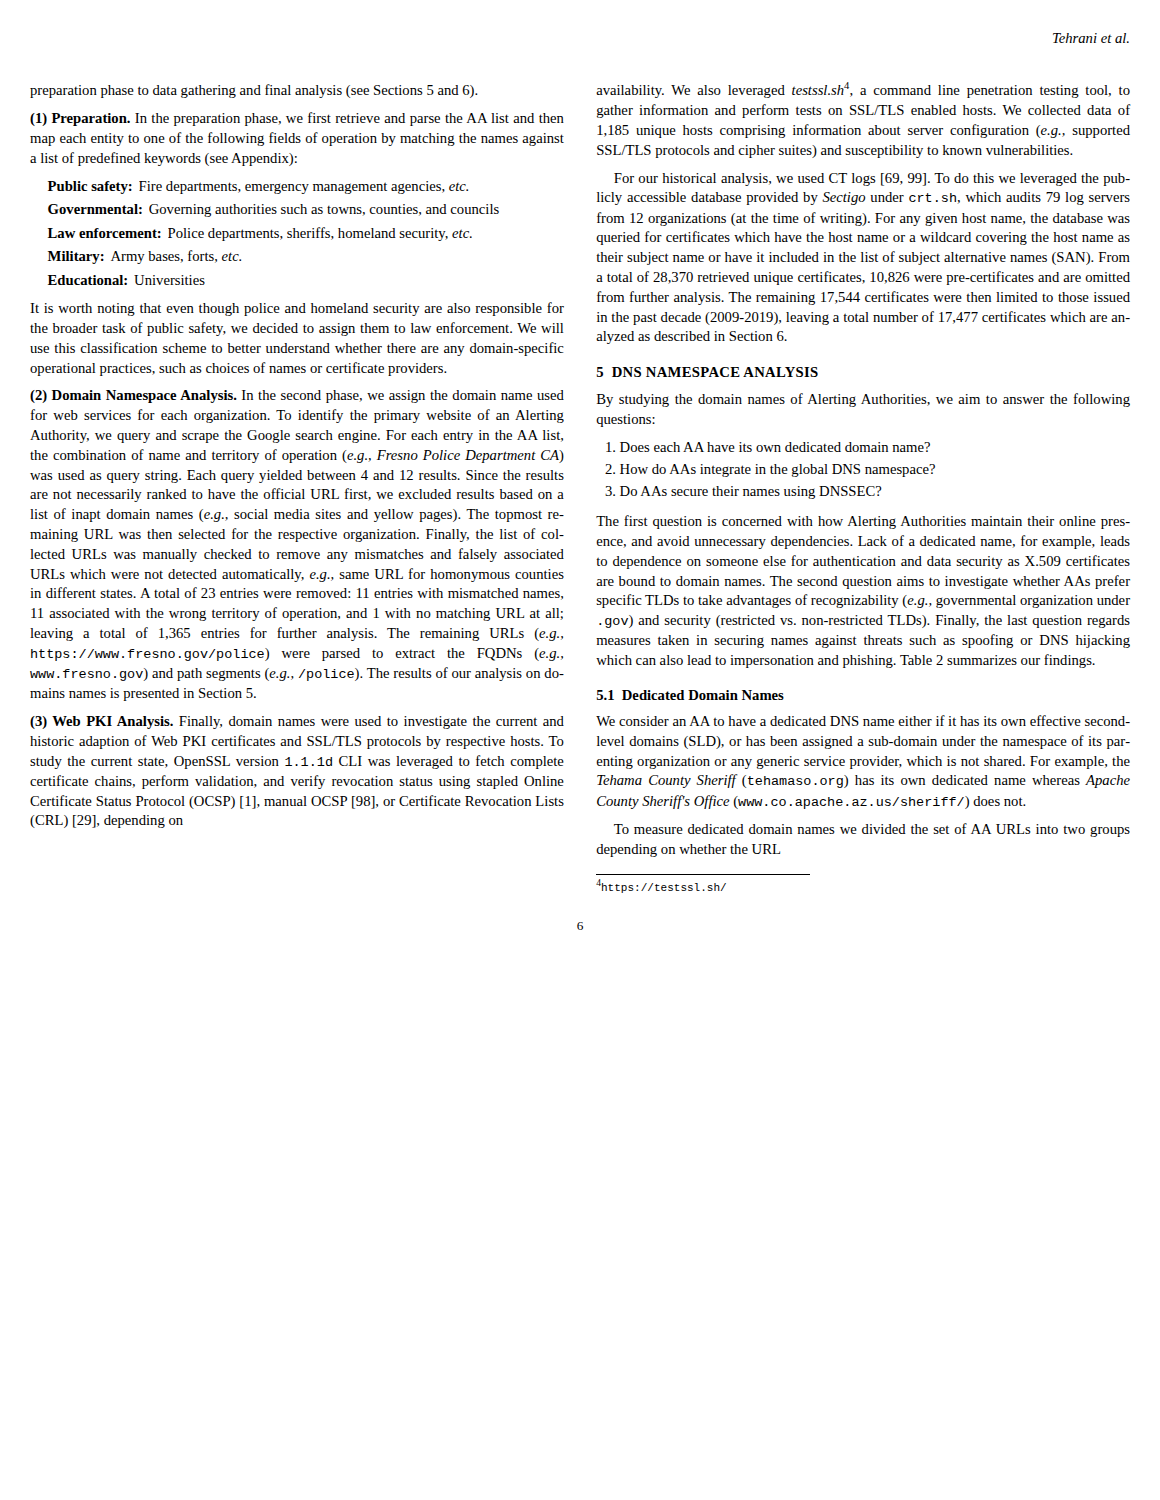Tehrani et al.
preparation phase to data gathering and final analysis (see Sections 5 and 6).
(1) Preparation. In the preparation phase, we first retrieve and parse the AA list and then map each entity to one of the following fields of operation by matching the names against a list of predefined keywords (see Appendix):
Public safety:
Fire departments, emergency management agencies, etc.
Governmental:
Governing authorities such as towns, counties, and councils
Law enforcement:
Police departments, sheriffs, homeland security, etc.
Military:
Army bases, forts, etc.
Educational:
Universities
It is worth noting that even though police and homeland security are also responsible for the broader task of public safety, we decided to assign them to law enforcement. We will use this classification scheme to better understand whether there are any domain-specific operational practices, such as choices of names or certificate providers.
(2) Domain Namespace Analysis. In the second phase, we assign the domain name used for web services for each organization. To identify the primary website of an Alerting Authority, we query and scrape the Google search engine. For each entry in the AA list, the combination of name and territory of operation (e.g., Fresno Police Department CA) was used as query string. Each query yielded between 4 and 12 results. Since the results are not necessarily ranked to have the official URL first, we excluded results based on a list of inapt domain names (e.g., social media sites and yellow pages). The topmost remaining URL was then selected for the respective organization. Finally, the list of collected URLs was manually checked to remove any mismatches and falsely associated URLs which were not detected automatically, e.g., same URL for homonymous counties in different states. A total of 23 entries were removed: 11 entries with mismatched names, 11 associated with the wrong territory of operation, and 1 with no matching URL at all; leaving a total of 1,365 entries for further analysis. The remaining URLs (e.g., https://www.fresno.gov/police) were parsed to extract the FQDNs (e.g., www.fresno.gov) and path segments (e.g., /police). The results of our analysis on domains names is presented in Section 5.
(3) Web PKI Analysis. Finally, domain names were used to investigate the current and historic adaption of Web PKI certificates and SSL/TLS protocols by respective hosts. To study the current state, OpenSSL version 1.1.1d CLI was leveraged to fetch complete certificate chains, perform validation, and verify revocation status using stapled Online Certificate Status Protocol (OCSP) [1], manual OCSP [98], or Certificate Revocation Lists (CRL) [29], depending on
availability. We also leveraged testssl.sh4, a command line penetration testing tool, to gather information and perform tests on SSL/TLS enabled hosts. We collected data of 1,185 unique hosts comprising information about server configuration (e.g., supported SSL/TLS protocols and cipher suites) and susceptibility to known vulnerabilities.
For our historical analysis, we used CT logs [69, 99]. To do this we leveraged the publicly accessible database provided by Sectigo under crt.sh, which audits 79 log servers from 12 organizations (at the time of writing). For any given host name, the database was queried for certificates which have the host name or a wildcard covering the host name as their subject name or have it included in the list of subject alternative names (SAN). From a total of 28,370 retrieved unique certificates, 10,826 were pre-certificates and are omitted from further analysis. The remaining 17,544 certificates were then limited to those issued in the past decade (2009-2019), leaving a total number of 17,477 certificates which are analyzed as described in Section 6.
5 DNS Namespace Analysis
By studying the domain names of Alerting Authorities, we aim to answer the following questions:
Does each AA have its own dedicated domain name?
How do AAs integrate in the global DNS namespace?
Do AAs secure their names using DNSSEC?
The first question is concerned with how Alerting Authorities maintain their online presence, and avoid unnecessary dependencies. Lack of a dedicated name, for example, leads to dependence on someone else for authentication and data security as X.509 certificates are bound to domain names. The second question aims to investigate whether AAs prefer specific TLDs to take advantages of recognizability (e.g., governmental organization under .gov) and security (restricted vs. non-restricted TLDs). Finally, the last question regards measures taken in securing names against threats such as spoofing or DNS hijacking which can also lead to impersonation and phishing. Table 2 summarizes our findings.
5.1 Dedicated Domain Names
We consider an AA to have a dedicated DNS name either if it has its own effective second-level domains (SLD), or has been assigned a sub-domain under the namespace of its parenting organization or any generic service provider, which is not shared. For example, the Tehama County Sheriff (tehamaso.org) has its own dedicated name whereas Apache County Sheriff's Office (www.co.apache.az.us/sheriff/) does not.
To measure dedicated domain names we divided the set of AA URLs into two groups depending on whether the URL
4https://testssl.sh/
6